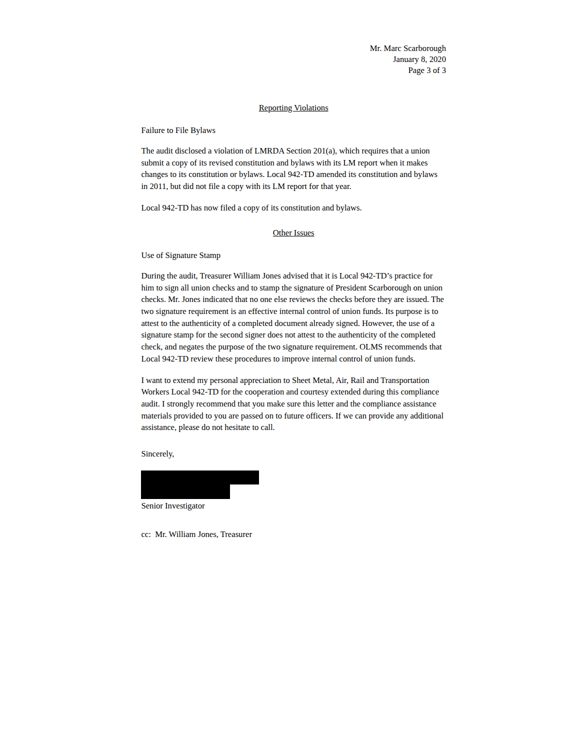Mr. Marc Scarborough
January 8, 2020
Page 3 of 3
Reporting Violations
Failure to File Bylaws
The audit disclosed a violation of LMRDA Section 201(a), which requires that a union submit a copy of its revised constitution and bylaws with its LM report when it makes changes to its constitution or bylaws. Local 942-TD amended its constitution and bylaws in 2011, but did not file a copy with its LM report for that year.
Local 942-TD has now filed a copy of its constitution and bylaws.
Other Issues
Use of Signature Stamp
During the audit, Treasurer William Jones advised that it is Local 942-TD’s practice for him to sign all union checks and to stamp the signature of President Scarborough on union checks. Mr. Jones indicated that no one else reviews the checks before they are issued. The two signature requirement is an effective internal control of union funds. Its purpose is to attest to the authenticity of a completed document already signed. However, the use of a signature stamp for the second signer does not attest to the authenticity of the completed check, and negates the purpose of the two signature requirement. OLMS recommends that Local 942-TD review these procedures to improve internal control of union funds.
I want to extend my personal appreciation to Sheet Metal, Air, Rail and Transportation Workers Local 942-TD for the cooperation and courtesy extended during this compliance audit. I strongly recommend that you make sure this letter and the compliance assistance materials provided to you are passed on to future officers. If we can provide any additional assistance, please do not hesitate to call.
Sincerely,
Senior Investigator
cc: Mr. William Jones, Treasurer